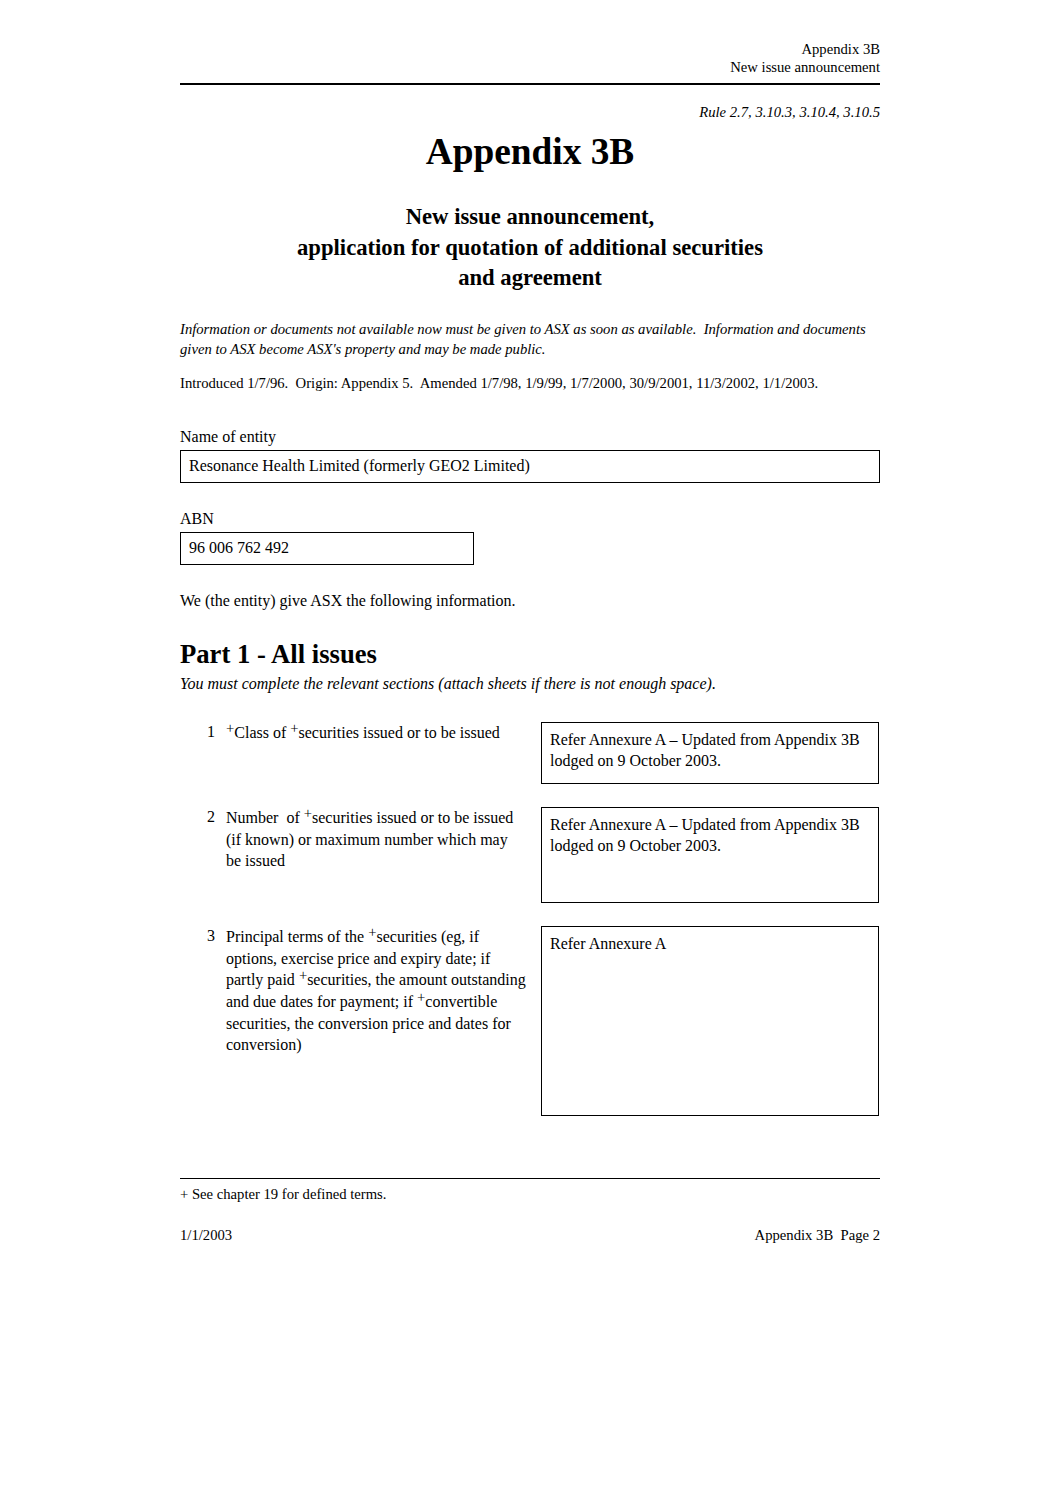Appendix 3B
New issue announcement
Rule 2.7, 3.10.3, 3.10.4, 3.10.5
Appendix 3B
New issue announcement,
application for quotation of additional securities
and agreement
Information or documents not available now must be given to ASX as soon as available. Information and documents given to ASX become ASX's property and may be made public.
Introduced 1/7/96. Origin: Appendix 5. Amended 1/7/98, 1/9/99, 1/7/2000, 30/9/2001, 11/3/2002, 1/1/2003.
Name of entity
Resonance Health Limited (formerly GEO2 Limited)
ABN
96 006 762 492
We (the entity) give ASX the following information.
Part 1 - All issues
You must complete the relevant sections (attach sheets if there is not enough space).
| 1 | + Class of + securities issued or to be issued | Refer Annexure A – Updated from Appendix 3B lodged on 9 October 2003. |
| 2 | Number of + securities issued or to be issued (if known) or maximum number which may be issued | Refer Annexure A – Updated from Appendix 3B lodged on 9 October 2003. |
| 3 | Principal terms of the + securities (eg, if options, exercise price and expiry date; if partly paid + securities, the amount outstanding and due dates for payment; if + convertible securities, the conversion price and dates for conversion) | Refer Annexure A |
+ See chapter 19 for defined terms.
1/1/2003 Appendix 3B Page 2